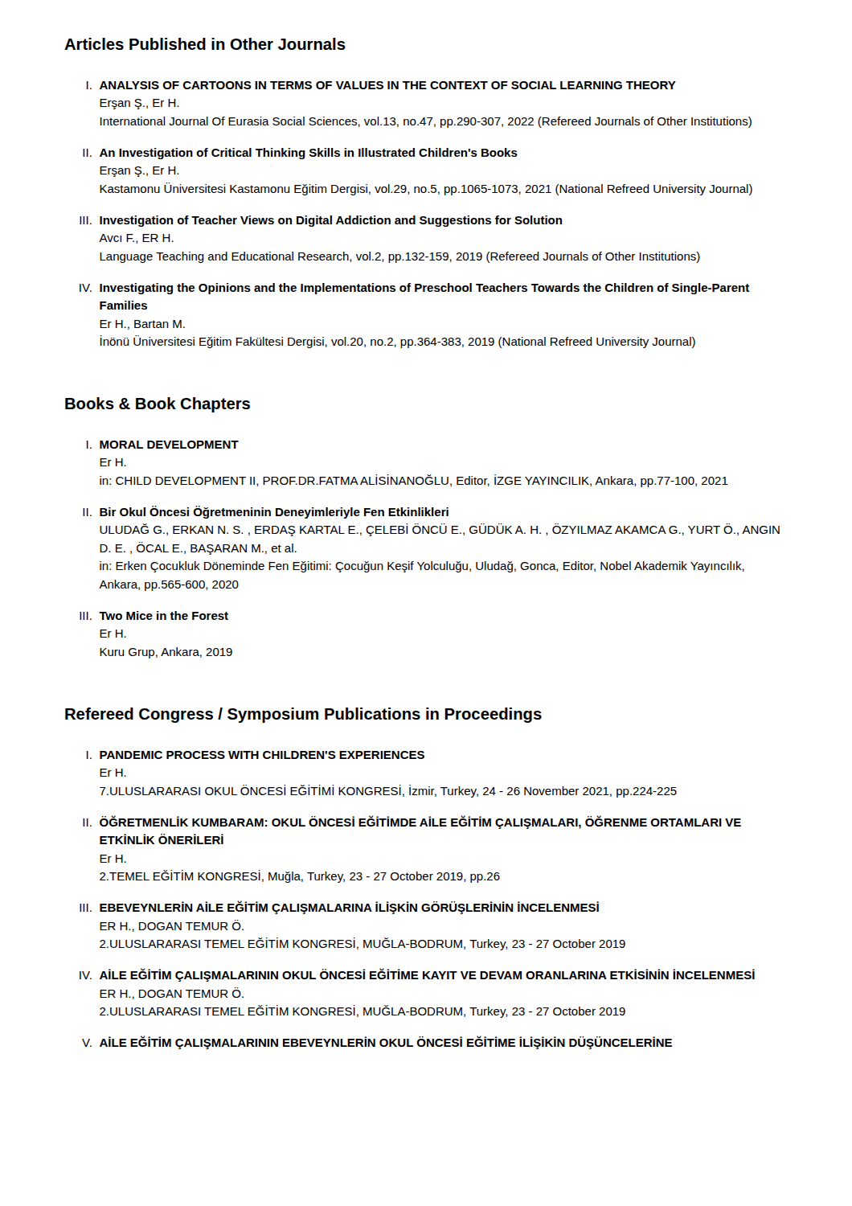Articles Published in Other Journals
ANALYSIS OF CARTOONS IN TERMS OF VALUES IN THE CONTEXT OF SOCIAL LEARNING THEORY Erşan Ş., Er H. International Journal Of Eurasia Social Sciences, vol.13, no.47, pp.290-307, 2022 (Refereed Journals of Other Institutions)
An Investigation of Critical Thinking Skills in Illustrated Children's Books Erşan Ş., Er H. Kastamonu Üniversitesi Kastamonu Eğitim Dergisi, vol.29, no.5, pp.1065-1073, 2021 (National Refreed University Journal)
Investigation of Teacher Views on Digital Addiction and Suggestions for Solution Avcı F., ER H. Language Teaching and Educational Research, vol.2, pp.132-159, 2019 (Refereed Journals of Other Institutions)
Investigating the Opinions and the Implementations of Preschool Teachers Towards the Children of Single-Parent Families Er H., Bartan M. İnönü Üniversitesi Eğitim Fakültesi Dergisi, vol.20, no.2, pp.364-383, 2019 (National Refreed University Journal)
Books & Book Chapters
MORAL DEVELOPMENT Er H. in: CHILD DEVELOPMENT II, PROF.DR.FATMA ALİSİNANOĞLU, Editor, İZGE YAYINCILIK, Ankara, pp.77-100, 2021
Bir Okul Öncesi Öğretmeninin Deneyimleriyle Fen Etkinlikleri ULUDAĞ G., ERKAN N. S. , ERDAŞ KARTAL E., ÇELEBİ ÖNCÜ E., GÜDÜK A. H. , ÖZYILMAZ AKAMCA G., YURT Ö., ANGIN D. E. , ÖCAL E., BAŞARAN M., et al. in: Erken Çocukluk Döneminde Fen Eğitimi: Çocuğun Keşif Yolculuğu, Uludağ, Gonca, Editor, Nobel Akademik Yayıncılık, Ankara, pp.565-600, 2020
Two Mice in the Forest Er H. Kuru Grup, Ankara, 2019
Refereed Congress / Symposium Publications in Proceedings
PANDEMIC PROCESS WITH CHILDREN'S EXPERIENCES Er H. 7.ULUSLARARASI OKUL ÖNCESİ EĞİTİMİ KONGRESİ, İzmir, Turkey, 24 - 26 November 2021, pp.224-225
ÖĞRETMENLİK KUMBARAM: OKUL ÖNCESİ EĞİTİMDE AİLE EĞİTİM ÇALIŞMALARI, ÖĞRENME ORTAMLARI VE ETKİNLİK ÖNERİLERİ Er H. 2.TEMEL EĞİTİM KONGRESİ, Muğla, Turkey, 23 - 27 October 2019, pp.26
EBEVEYNLERİN AİLE EĞİTİM ÇALIŞMALARINA İLİŞKİN GÖRÜŞLERİNİN İNCELENMESİ ER H., DOGAN TEMUR Ö. 2.ULUSLARARASI TEMEL EĞİTİM KONGRESİ, MUĞLA-BODRUM, Turkey, 23 - 27 October 2019
AİLE EĞİTİM ÇALIŞMALARININ OKUL ÖNCESİ EĞİTİME KAYIT VE DEVAM ORANLARINA ETKİSİNİN İNCELENMESİ ER H., DOGAN TEMUR Ö. 2.ULUSLARARASI TEMEL EĞİTİM KONGRESİ, MUĞLA-BODRUM, Turkey, 23 - 27 October 2019
AİLE EĞİTİM ÇALIŞMALARININ EBEVEYNLERİN OKUL ÖNCESİ EĞİTİME İLİŞİKİN DÜŞÜNCELERİNE